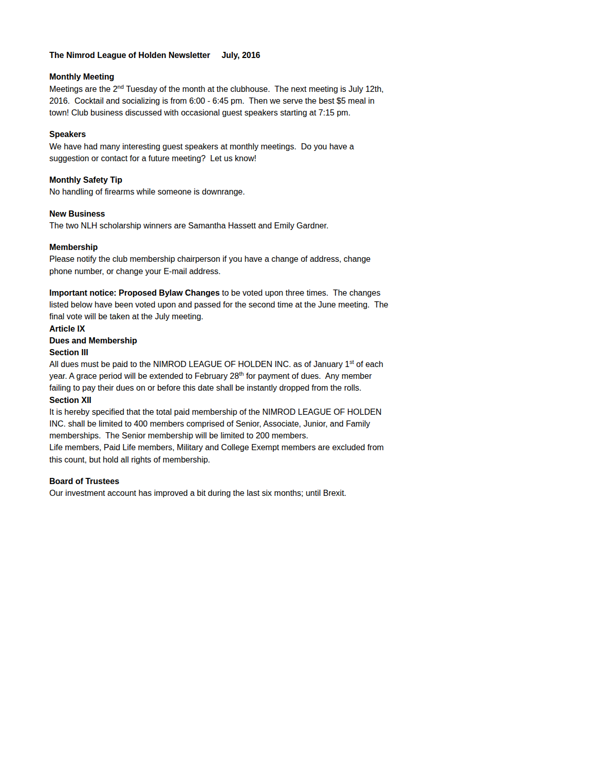The Nimrod League of Holden Newsletter July, 2016
Monthly Meeting
Meetings are the 2nd Tuesday of the month at the clubhouse. The next meeting is July 12th, 2016. Cocktail and socializing is from 6:00 - 6:45 pm. Then we serve the best $5 meal in town! Club business discussed with occasional guest speakers starting at 7:15 pm.
Speakers
We have had many interesting guest speakers at monthly meetings. Do you have a suggestion or contact for a future meeting? Let us know!
Monthly Safety Tip
No handling of firearms while someone is downrange.
New Business
The two NLH scholarship winners are Samantha Hassett and Emily Gardner.
Membership
Please notify the club membership chairperson if you have a change of address, change phone number, or change your E-mail address.
Important notice: Proposed Bylaw Changes to be voted upon three times. The changes listed below have been voted upon and passed for the second time at the June meeting. The final vote will be taken at the July meeting.
Article IX
Dues and Membership
Section III
All dues must be paid to the NIMROD LEAGUE OF HOLDEN INC. as of January 1st of each year. A grace period will be extended to February 28th for payment of dues. Any member failing to pay their dues on or before this date shall be instantly dropped from the rolls.
Section XII
It is hereby specified that the total paid membership of the NIMROD LEAGUE OF HOLDEN INC. shall be limited to 400 members comprised of Senior, Associate, Junior, and Family memberships. The Senior membership will be limited to 200 members.
Life members, Paid Life members, Military and College Exempt members are excluded from this count, but hold all rights of membership.
Board of Trustees
Our investment account has improved a bit during the last six months; until Brexit.